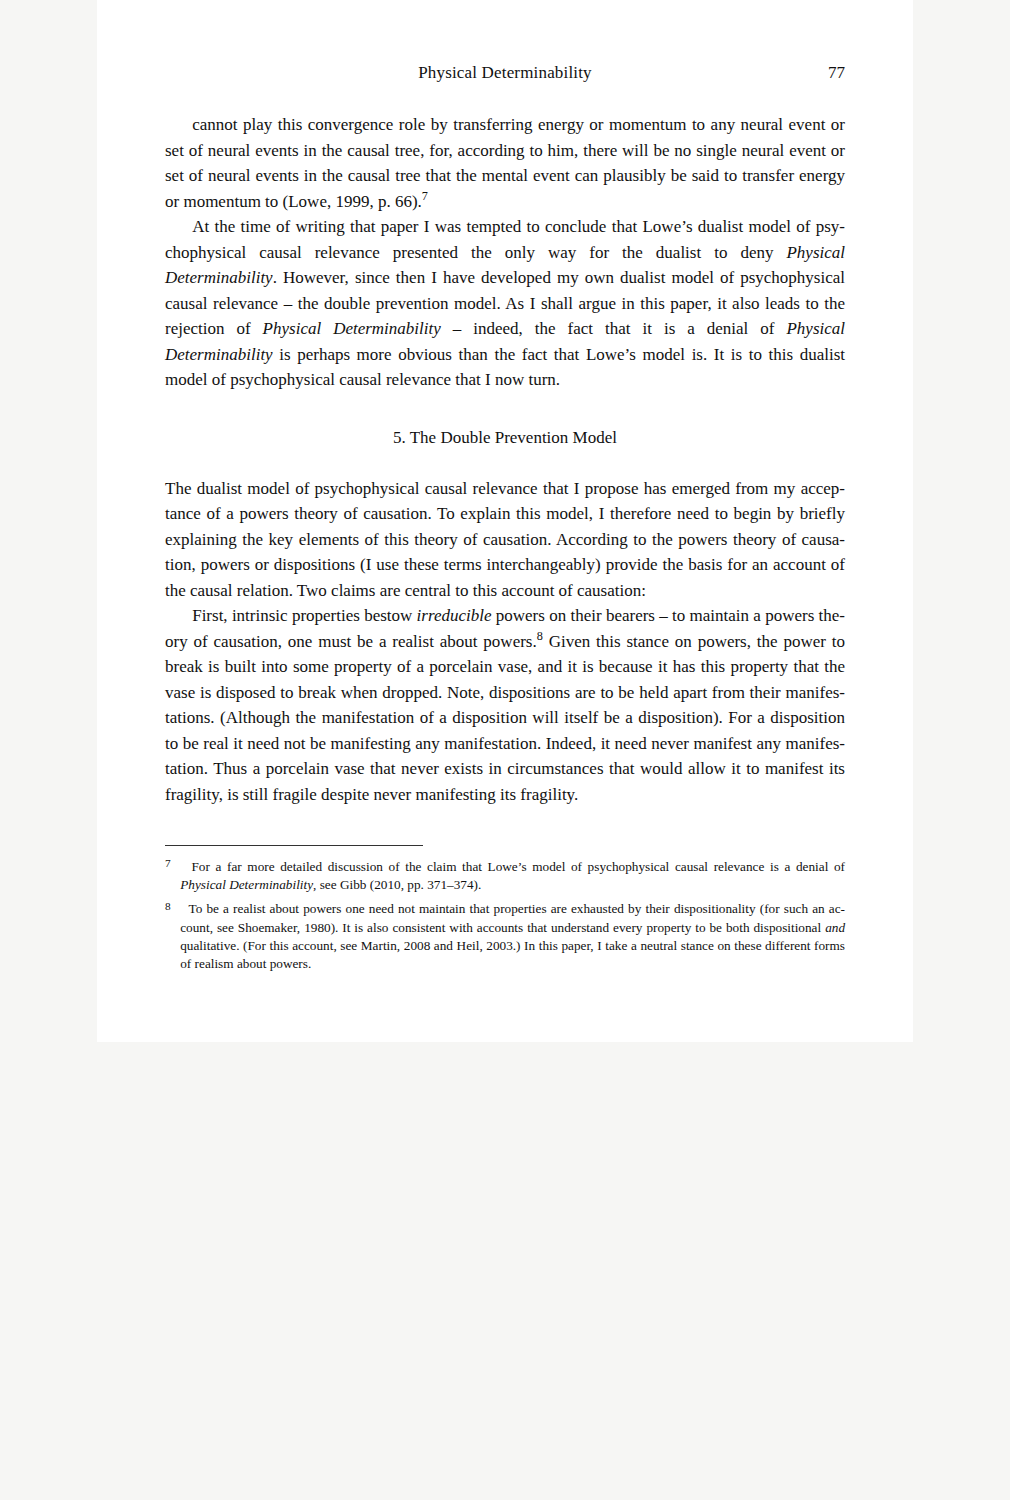Physical Determinability 77
cannot play this convergence role by transferring energy or momentum to any neural event or set of neural events in the causal tree, for, according to him, there will be no single neural event or set of neural events in the causal tree that the mental event can plausibly be said to transfer energy or momentum to (Lowe, 1999, p. 66).7
At the time of writing that paper I was tempted to conclude that Lowe’s dualist model of psychophysical causal relevance presented the only way for the dualist to deny Physical Determinability. However, since then I have developed my own dualist model of psychophysical causal relevance – the double prevention model. As I shall argue in this paper, it also leads to the rejection of Physical Determinability – indeed, the fact that it is a denial of Physical Determinability is perhaps more obvious than the fact that Lowe’s model is. It is to this dualist model of psychophysical causal relevance that I now turn.
5. The Double Prevention Model
The dualist model of psychophysical causal relevance that I propose has emerged from my acceptance of a powers theory of causation. To explain this model, I therefore need to begin by briefly explaining the key elements of this theory of causation. According to the powers theory of causation, powers or dispositions (I use these terms interchangeably) provide the basis for an account of the causal relation. Two claims are central to this account of causation:
First, intrinsic properties bestow irreducible powers on their bearers – to maintain a powers theory of causation, one must be a realist about powers.8 Given this stance on powers, the power to break is built into some property of a porcelain vase, and it is because it has this property that the vase is disposed to break when dropped. Note, dispositions are to be held apart from their manifestations. (Although the manifestation of a disposition will itself be a disposition). For a disposition to be real it need not be manifesting any manifestation. Indeed, it need never manifest any manifestation. Thus a porcelain vase that never exists in circumstances that would allow it to manifest its fragility, is still fragile despite never manifesting its fragility.
7 For a far more detailed discussion of the claim that Lowe’s model of psychophysical causal relevance is a denial of Physical Determinability, see Gibb (2010, pp. 371–374).
8 To be a realist about powers one need not maintain that properties are exhausted by their dispositionality (for such an account, see Shoemaker, 1980). It is also consistent with accounts that understand every property to be both dispositional and qualitative. (For this account, see Martin, 2008 and Heil, 2003.) In this paper, I take a neutral stance on these different forms of realism about powers.